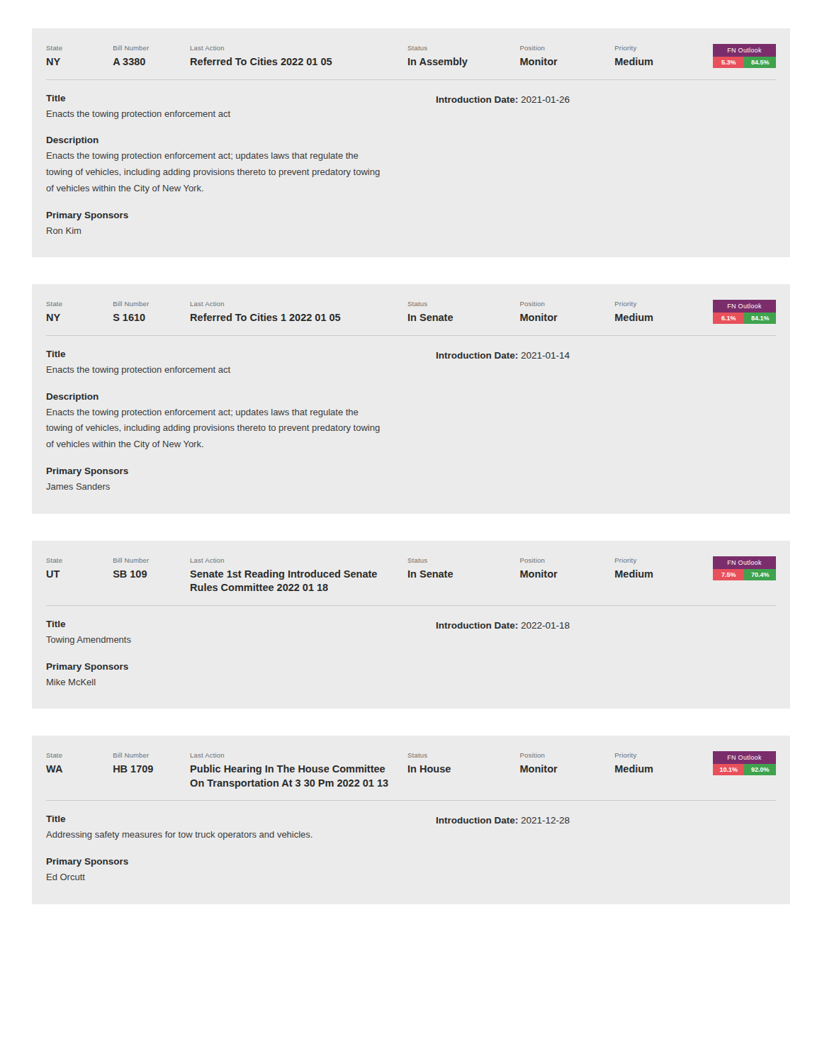State
NY
Bill Number
A 3380
Last Action
Referred To Cities 2022 01 05
Status
In Assembly
Position
Monitor
Priority
Medium
FN Outlook
5.3%
84.5%
Title
Enacts the towing protection enforcement act
Description
Enacts the towing protection enforcement act; updates laws that regulate the towing of vehicles, including adding provisions thereto to prevent predatory towing of vehicles within the City of New York.
Primary Sponsors
Ron Kim
Introduction Date: 2021-01-26
State
NY
Bill Number
S 1610
Last Action
Referred To Cities 1 2022 01 05
Status
In Senate
Position
Monitor
Priority
Medium
FN Outlook
6.1%
84.1%
Title
Enacts the towing protection enforcement act
Description
Enacts the towing protection enforcement act; updates laws that regulate the towing of vehicles, including adding provisions thereto to prevent predatory towing of vehicles within the City of New York.
Primary Sponsors
James Sanders
Introduction Date: 2021-01-14
State
UT
Bill Number
SB 109
Last Action
Senate 1st Reading Introduced Senate Rules Committee 2022 01 18
Status
In Senate
Position
Monitor
Priority
Medium
FN Outlook
7.5%
70.4%
Title
Towing Amendments
Primary Sponsors
Mike McKell
Introduction Date: 2022-01-18
State
WA
Bill Number
HB 1709
Last Action
Public Hearing In The House Committee On Transportation At 3 30 Pm 2022 01 13
Status
In House
Position
Monitor
Priority
Medium
FN Outlook
10.1%
92.0%
Title
Addressing safety measures for tow truck operators and vehicles.
Primary Sponsors
Ed Orcutt
Introduction Date: 2021-12-28